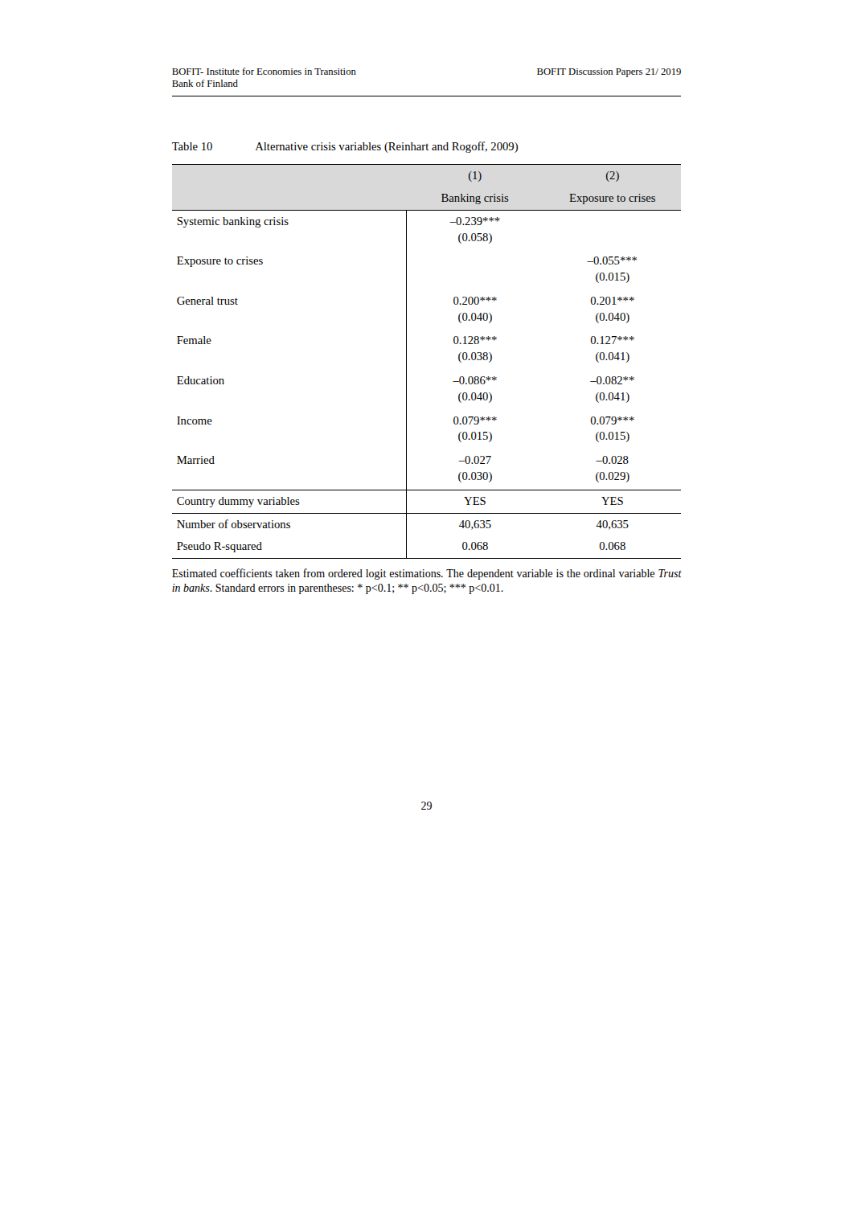BOFIT- Institute for Economies in Transition
Bank of Finland
BOFIT Discussion Papers 21/ 2019
Table 10 Alternative crisis variables (Reinhart and Rogoff, 2009)
| | (1) | (2) |
| --- | --- | --- |
| | Banking crisis | Exposure to crises |
| Systemic banking crisis | –0.239*** | |
| | (0.058) | |
| Exposure to crises | | –0.055*** |
| | | (0.015) |
| General trust | 0.200*** | 0.201*** |
| | (0.040) | (0.040) |
| Female | 0.128*** | 0.127*** |
| | (0.038) | (0.041) |
| Education | –0.086** | –0.082** |
| | (0.040) | (0.041) |
| Income | 0.079*** | 0.079*** |
| | (0.015) | (0.015) |
| Married | –0.027 | –0.028 |
| | (0.030) | (0.029) |
| Country dummy variables | YES | YES |
| Number of observations | 40,635 | 40,635 |
| Pseudo R-squared | 0.068 | 0.068 |
Estimated coefficients taken from ordered logit estimations. The dependent variable is the ordinal variable Trust in banks. Standard errors in parentheses: * p<0.1; ** p<0.05; *** p<0.01.
29